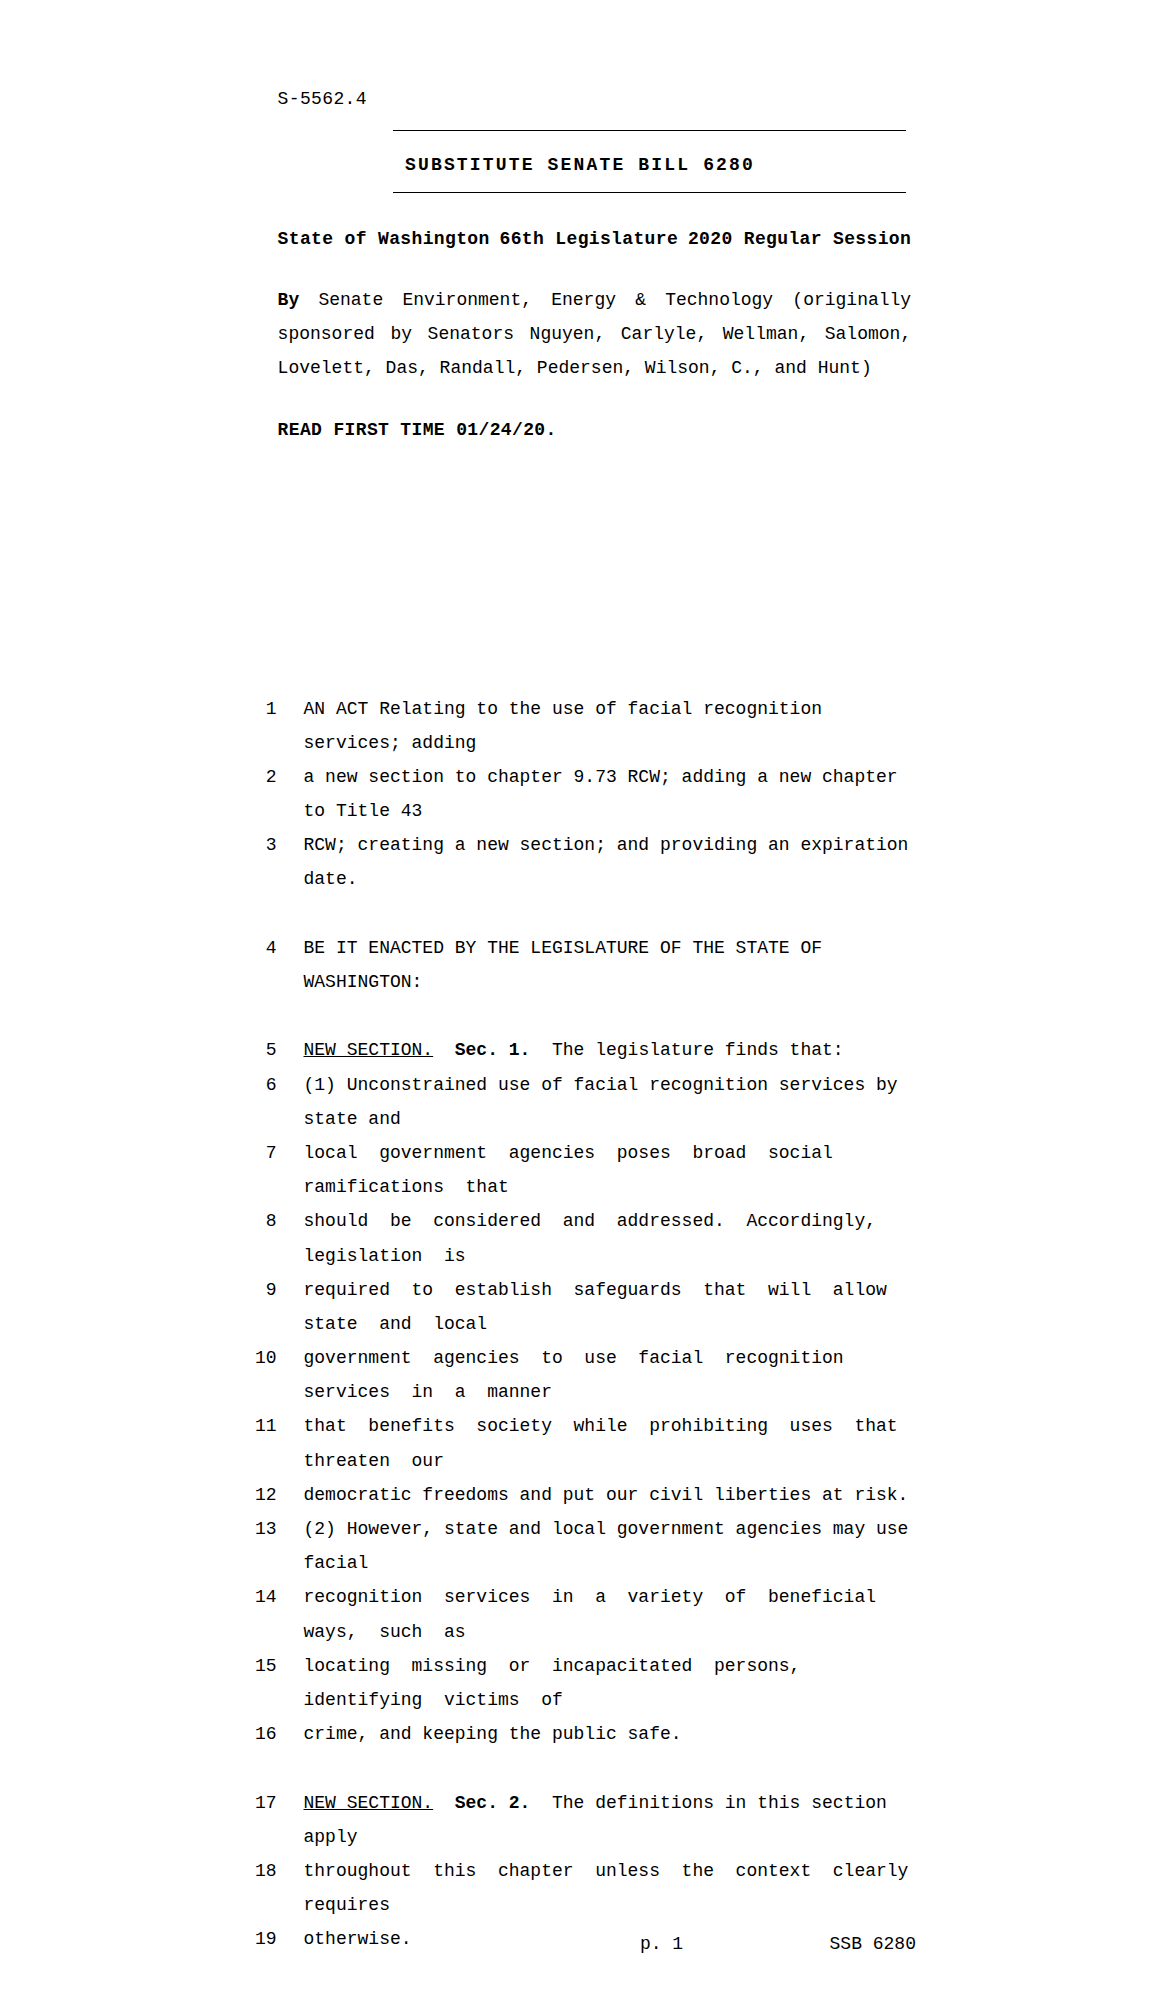S-5562.4
SUBSTITUTE SENATE BILL 6280
State of Washington 66th Legislature 2020 Regular Session
By Senate Environment, Energy & Technology (originally sponsored by Senators Nguyen, Carlyle, Wellman, Salomon, Lovelett, Das, Randall, Pedersen, Wilson, C., and Hunt)
READ FIRST TIME 01/24/20.
1
AN ACT Relating to the use of facial recognition services; adding
2
a new section to chapter 9.73 RCW; adding a new chapter to Title 43
3
RCW; creating a new section; and providing an expiration date.
4
BE IT ENACTED BY THE LEGISLATURE OF THE STATE OF WASHINGTON:
5
NEW SECTION. Sec. 1. The legislature finds that:
6
(1) Unconstrained use of facial recognition services by state and
7
local government agencies poses broad social ramifications that
8
should be considered and addressed. Accordingly, legislation is
9
required to establish safeguards that will allow state and local
10
government agencies to use facial recognition services in a manner
11
that benefits society while prohibiting uses that threaten our
12
democratic freedoms and put our civil liberties at risk.
13
(2) However, state and local government agencies may use facial
14
recognition services in a variety of beneficial ways, such as
15
locating missing or incapacitated persons, identifying victims of
16
crime, and keeping the public safe.
17
NEW SECTION. Sec. 2. The definitions in this section apply
18
throughout this chapter unless the context clearly requires
19
otherwise.
p. 1 SSB 6280